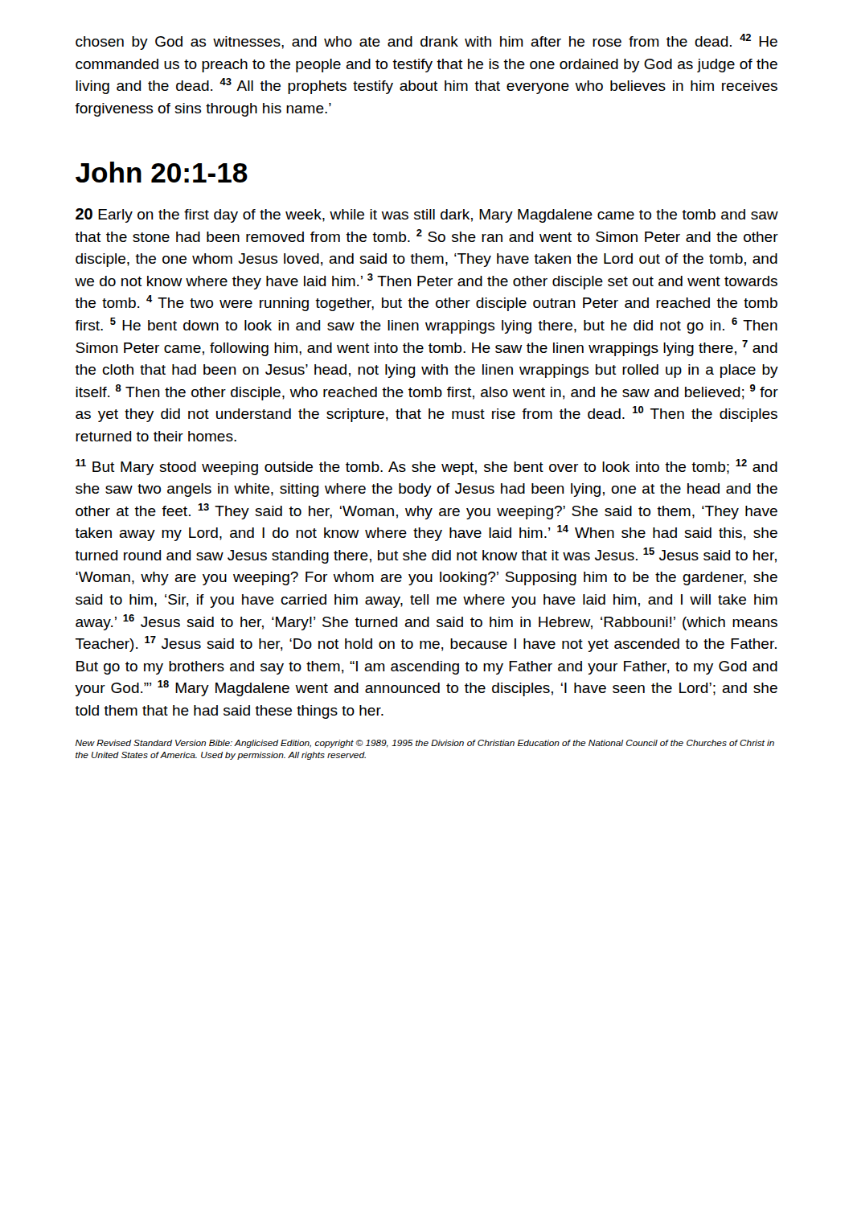chosen by God as witnesses, and who ate and drank with him after he rose from the dead. 42 He commanded us to preach to the people and to testify that he is the one ordained by God as judge of the living and the dead. 43 All the prophets testify about him that everyone who believes in him receives forgiveness of sins through his name.’
John 20:1-18
20 Early on the first day of the week, while it was still dark, Mary Magdalene came to the tomb and saw that the stone had been removed from the tomb. 2 So she ran and went to Simon Peter and the other disciple, the one whom Jesus loved, and said to them, ‘They have taken the Lord out of the tomb, and we do not know where they have laid him.’ 3 Then Peter and the other disciple set out and went towards the tomb. 4 The two were running together, but the other disciple outran Peter and reached the tomb first. 5 He bent down to look in and saw the linen wrappings lying there, but he did not go in. 6 Then Simon Peter came, following him, and went into the tomb. He saw the linen wrappings lying there, 7 and the cloth that had been on Jesus’ head, not lying with the linen wrappings but rolled up in a place by itself. 8 Then the other disciple, who reached the tomb first, also went in, and he saw and believed; 9 for as yet they did not understand the scripture, that he must rise from the dead. 10 Then the disciples returned to their homes.
11 But Mary stood weeping outside the tomb. As she wept, she bent over to look into the tomb; 12 and she saw two angels in white, sitting where the body of Jesus had been lying, one at the head and the other at the feet. 13 They said to her, ‘Woman, why are you weeping?’ She said to them, ‘They have taken away my Lord, and I do not know where they have laid him.’ 14 When she had said this, she turned round and saw Jesus standing there, but she did not know that it was Jesus. 15 Jesus said to her, ‘Woman, why are you weeping? For whom are you looking?’ Supposing him to be the gardener, she said to him, ‘Sir, if you have carried him away, tell me where you have laid him, and I will take him away.’ 16 Jesus said to her, ‘Mary!’ She turned and said to him in Hebrew, ‘Rabbouni!’ (which means Teacher). 17 Jesus said to her, ‘Do not hold on to me, because I have not yet ascended to the Father. But go to my brothers and say to them, “I am ascending to my Father and your Father, to my God and your God.”’ 18 Mary Magdalene went and announced to the disciples, ‘I have seen the Lord’; and she told them that he had said these things to her.
New Revised Standard Version Bible: Anglicised Edition, copyright © 1989, 1995 the Division of Christian Education of the National Council of the Churches of Christ in the United States of America. Used by permission. All rights reserved.